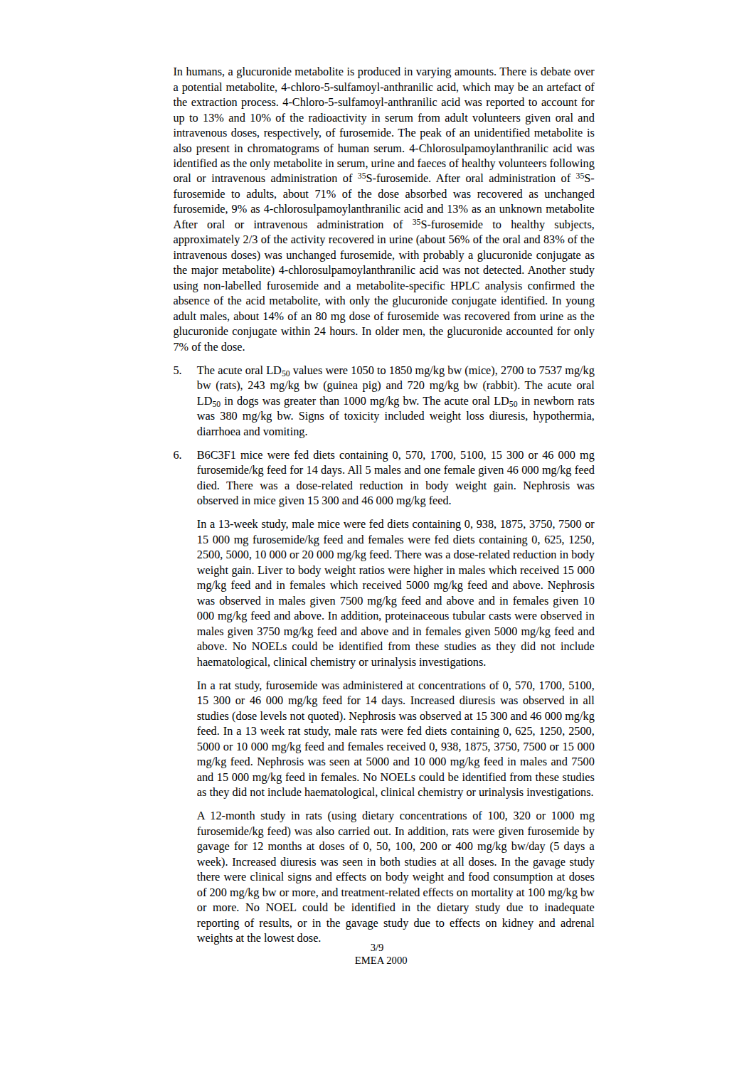In humans, a glucuronide metabolite is produced in varying amounts. There is debate over a potential metabolite, 4-chloro-5-sulfamoyl-anthranilic acid, which may be an artefact of the extraction process. 4-Chloro-5-sulfamoyl-anthranilic acid was reported to account for up to 13% and 10% of the radioactivity in serum from adult volunteers given oral and intravenous doses, respectively, of furosemide. The peak of an unidentified metabolite is also present in chromatograms of human serum. 4-Chlorosulpamoylanthranilic acid was identified as the only metabolite in serum, urine and faeces of healthy volunteers following oral or intravenous administration of 35S-furosemide. After oral administration of 35S-furosemide to adults, about 71% of the dose absorbed was recovered as unchanged furosemide, 9% as 4-chlorosulpamoylanthranilic acid and 13% as an unknown metabolite After oral or intravenous administration of 35S-furosemide to healthy subjects, approximately 2/3 of the activity recovered in urine (about 56% of the oral and 83% of the intravenous doses) was unchanged furosemide, with probably a glucuronide conjugate as the major metabolite) 4-chlorosulpamoylanthranilic acid was not detected. Another study using non-labelled furosemide and a metabolite-specific HPLC analysis confirmed the absence of the acid metabolite, with only the glucuronide conjugate identified. In young adult males, about 14% of an 80 mg dose of furosemide was recovered from urine as the glucuronide conjugate within 24 hours. In older men, the glucuronide accounted for only 7% of the dose.
5.
The acute oral LD50 values were 1050 to 1850 mg/kg bw (mice), 2700 to 7537 mg/kg bw (rats), 243 mg/kg bw (guinea pig) and 720 mg/kg bw (rabbit). The acute oral LD50 in dogs was greater than 1000 mg/kg bw. The acute oral LD50 in newborn rats was 380 mg/kg bw. Signs of toxicity included weight loss diuresis, hypothermia, diarrhoea and vomiting.
6.
B6C3F1 mice were fed diets containing 0, 570, 1700, 5100, 15 300 or 46 000 mg furosemide/kg feed for 14 days. All 5 males and one female given 46 000 mg/kg feed died. There was a dose-related reduction in body weight gain. Nephrosis was observed in mice given 15 300 and 46 000 mg/kg feed.
In a 13-week study, male mice were fed diets containing 0, 938, 1875, 3750, 7500 or 15 000 mg furosemide/kg feed and females were fed diets containing 0, 625, 1250, 2500, 5000, 10 000 or 20 000 mg/kg feed. There was a dose-related reduction in body weight gain. Liver to body weight ratios were higher in males which received 15 000 mg/kg feed and in females which received 5000 mg/kg feed and above. Nephrosis was observed in males given 7500 mg/kg feed and above and in females given 10 000 mg/kg feed and above. In addition, proteinaceous tubular casts were observed in males given 3750 mg/kg feed and above and in females given 5000 mg/kg feed and above. No NOELs could be identified from these studies as they did not include haematological, clinical chemistry or urinalysis investigations.
In a rat study, furosemide was administered at concentrations of 0, 570, 1700, 5100, 15 300 or 46 000 mg/kg feed for 14 days. Increased diuresis was observed in all studies (dose levels not quoted). Nephrosis was observed at 15 300 and 46 000 mg/kg feed. In a 13 week rat study, male rats were fed diets containing 0, 625, 1250, 2500, 5000 or 10 000 mg/kg feed and females received 0, 938, 1875, 3750, 7500 or 15 000 mg/kg feed. Nephrosis was seen at 5000 and 10 000 mg/kg feed in males and 7500 and 15 000 mg/kg feed in females. No NOELs could be identified from these studies as they did not include haematological, clinical chemistry or urinalysis investigations.
A 12-month study in rats (using dietary concentrations of 100, 320 or 1000 mg furosemide/kg feed) was also carried out. In addition, rats were given furosemide by gavage for 12 months at doses of 0, 50, 100, 200 or 400 mg/kg bw/day (5 days a week). Increased diuresis was seen in both studies at all doses. In the gavage study there were clinical signs and effects on body weight and food consumption at doses of 200 mg/kg bw or more, and treatment-related effects on mortality at 100 mg/kg bw or more. No NOEL could be identified in the dietary study due to inadequate reporting of results, or in the gavage study due to effects on kidney and adrenal weights at the lowest dose.
3/9
EMEA 2000